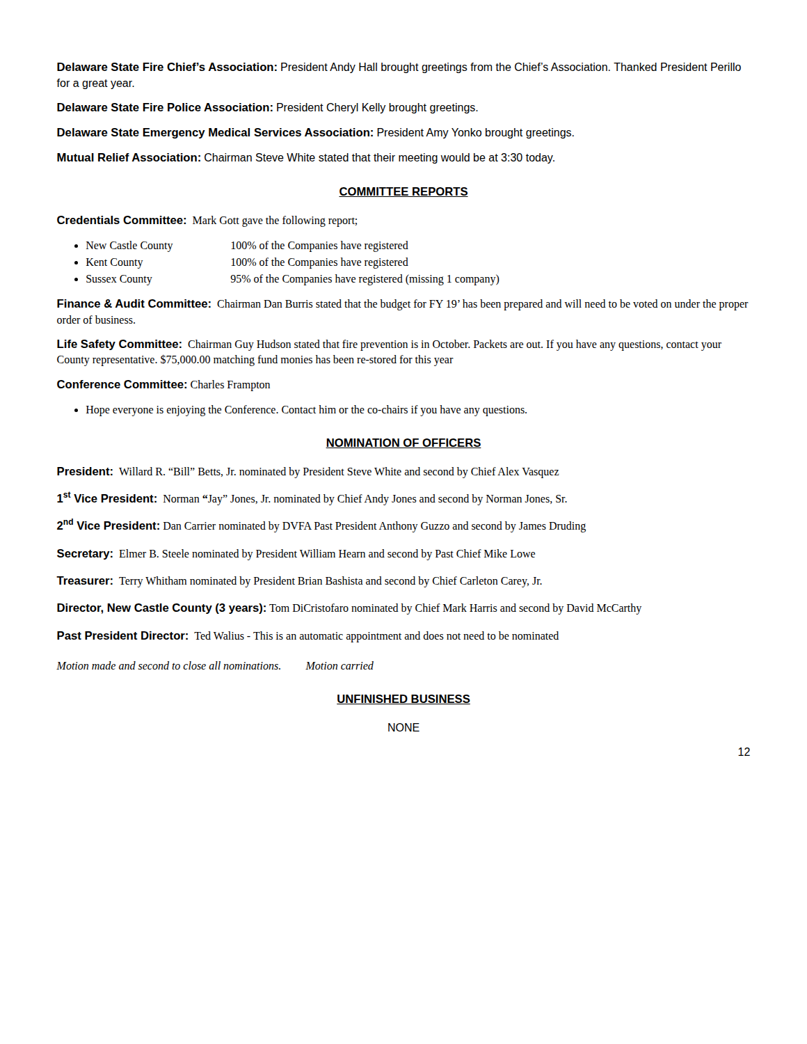Delaware State Fire Chief’s Association: President Andy Hall brought greetings from the Chief’s Association. Thanked President Perillo for a great year.
Delaware State Fire Police Association: President Cheryl Kelly brought greetings.
Delaware State Emergency Medical Services Association: President Amy Yonko brought greetings.
Mutual Relief Association: Chairman Steve White stated that their meeting would be at 3:30 today.
COMMITTEE REPORTS
Credentials Committee: Mark Gott gave the following report;
New Castle County 100% of the Companies have registered
Kent County 100% of the Companies have registered
Sussex County 95% of the Companies have registered (missing 1 company)
Finance & Audit Committee: Chairman Dan Burris stated that the budget for FY 19’ has been prepared and will need to be voted on under the proper order of business.
Life Safety Committee: Chairman Guy Hudson stated that fire prevention is in October. Packets are out. If you have any questions, contact your County representative. $75,000.00 matching fund monies has been re-stored for this year
Conference Committee: Charles Frampton
Hope everyone is enjoying the Conference. Contact him or the co-chairs if you have any questions.
NOMINATION OF OFFICERS
President: Willard R. “Bill” Betts, Jr. nominated by President Steve White and second by Chief Alex Vasquez
1st Vice President: Norman “Jay” Jones, Jr. nominated by Chief Andy Jones and second by Norman Jones, Sr.
2nd Vice President: Dan Carrier nominated by DVFA Past President Anthony Guzzo and second by James Druding
Secretary: Elmer B. Steele nominated by President William Hearn and second by Past Chief Mike Lowe
Treasurer: Terry Whitham nominated by President Brian Bashista and second by Chief Carleton Carey, Jr.
Director, New Castle County (3 years): Tom DiCristofaro nominated by Chief Mark Harris and second by David McCarthy
Past President Director: Ted Walius - This is an automatic appointment and does not need to be nominated
Motion made and second to close all nominations. Motion carried
UNFINISHED BUSINESS
NONE
12